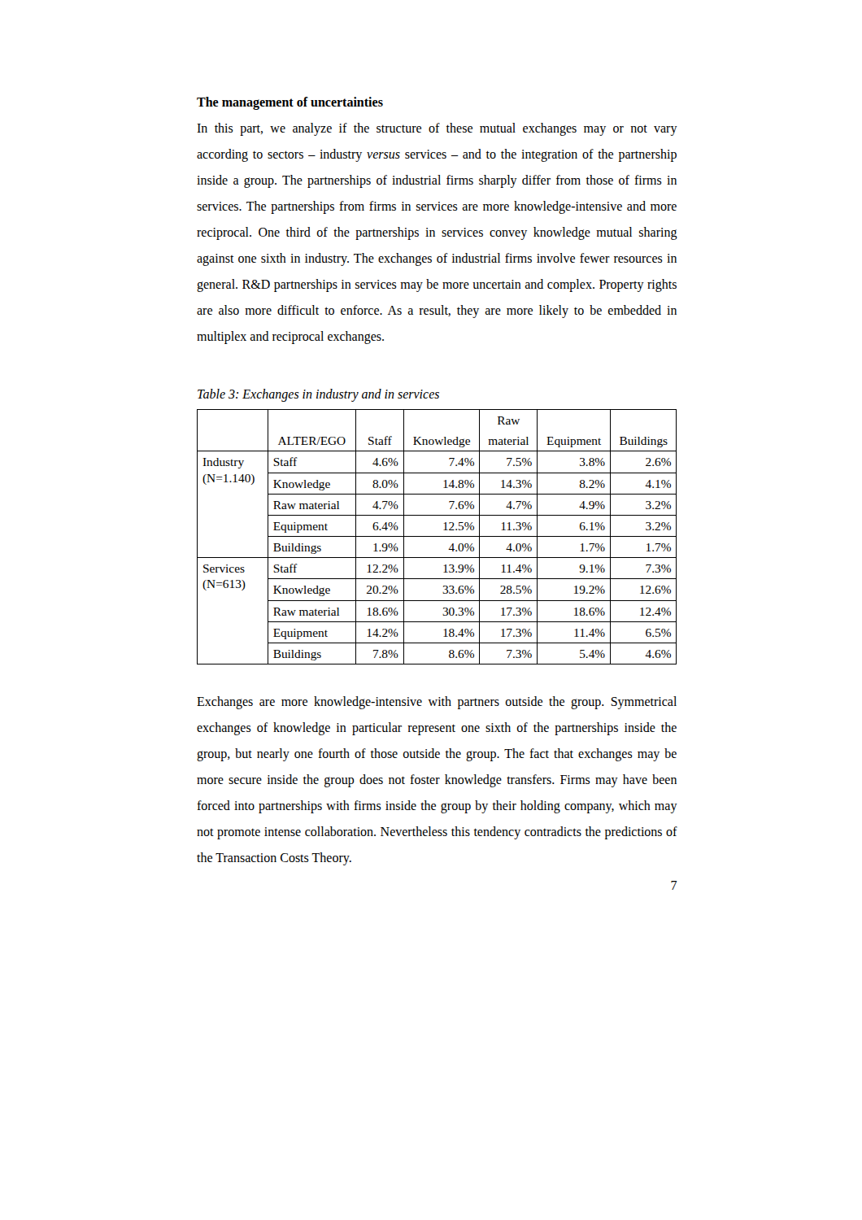The management of uncertainties
In this part, we analyze if the structure of these mutual exchanges may or not vary according to sectors – industry versus services – and to the integration of the partnership inside a group. The partnerships of industrial firms sharply differ from those of firms in services. The partnerships from firms in services are more knowledge-intensive and more reciprocal. One third of the partnerships in services convey knowledge mutual sharing against one sixth in industry. The exchanges of industrial firms involve fewer resources in general. R&D partnerships in services may be more uncertain and complex. Property rights are also more difficult to enforce. As a result, they are more likely to be embedded in multiplex and reciprocal exchanges.
Table 3: Exchanges in industry and in services
| | ALTER/EGO | Staff | Knowledge | Raw | Equipment | Buildings |
| --- | --- | --- | --- | --- | --- | --- |
| material |
| Industry (N=1.140) | Staff | 4.6% | 7.4% | 7.5% | 3.8% | 2.6% |
| Knowledge | 8.0% | 14.8% | 14.3% | 8.2% | 4.1% |
| Raw material | 4.7% | 7.6% | 4.7% | 4.9% | 3.2% |
| Equipment | 6.4% | 12.5% | 11.3% | 6.1% | 3.2% |
| Buildings | 1.9% | 4.0% | 4.0% | 1.7% | 1.7% |
| Services (N=613) | Staff | 12.2% | 13.9% | 11.4% | 9.1% | 7.3% |
| Knowledge | 20.2% | 33.6% | 28.5% | 19.2% | 12.6% |
| Raw material | 18.6% | 30.3% | 17.3% | 18.6% | 12.4% |
| Equipment | 14.2% | 18.4% | 17.3% | 11.4% | 6.5% |
| Buildings | 7.8% | 8.6% | 7.3% | 5.4% | 4.6% |
Exchanges are more knowledge-intensive with partners outside the group. Symmetrical exchanges of knowledge in particular represent one sixth of the partnerships inside the group, but nearly one fourth of those outside the group. The fact that exchanges may be more secure inside the group does not foster knowledge transfers. Firms may have been forced into partnerships with firms inside the group by their holding company, which may not promote intense collaboration. Nevertheless this tendency contradicts the predictions of the Transaction Costs Theory.
7